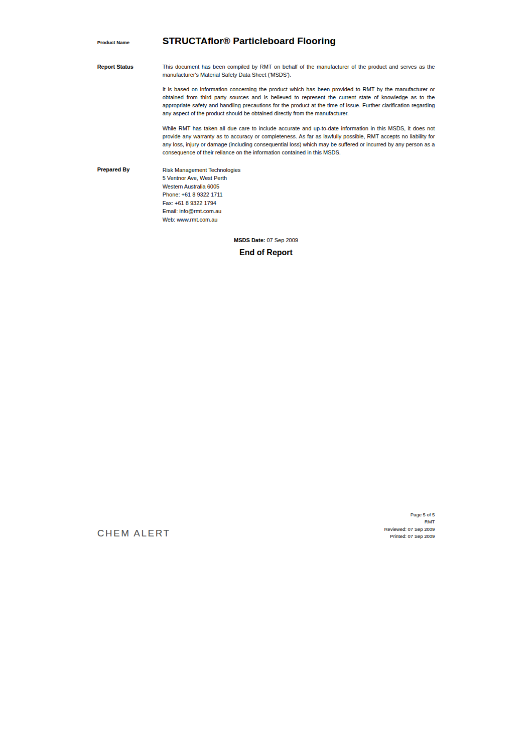Product Name
STRUCTAflor® Particleboard Flooring
Report Status
This document has been compiled by RMT on behalf of the manufacturer of the product and serves as the manufacturer's Material Safety Data Sheet ('MSDS').
It is based on information concerning the product which has been provided to RMT by the manufacturer or obtained from third party sources and is believed to represent the current state of knowledge as to the appropriate safety and handling precautions for the product at the time of issue. Further clarification regarding any aspect of the product should be obtained directly from the manufacturer.
While RMT has taken all due care to include accurate and up-to-date information in this MSDS, it does not provide any warranty as to accuracy or completeness. As far as lawfully possible, RMT accepts no liability for any loss, injury or damage (including consequential loss) which may be suffered or incurred by any person as a consequence of their reliance on the information contained in this MSDS.
Prepared By
Risk Management Technologies
5 Ventnor Ave, West Perth
Western Australia 6005
Phone: +61 8 9322 1711
Fax: +61 8 9322 1794
Email: info@rmt.com.au
Web: www.rmt.com.au
MSDS Date: 07 Sep 2009
End of Report
CHEM ALERT
Page 5 of 5
RMT
Reviewed: 07 Sep 2009
Printed: 07 Sep 2009